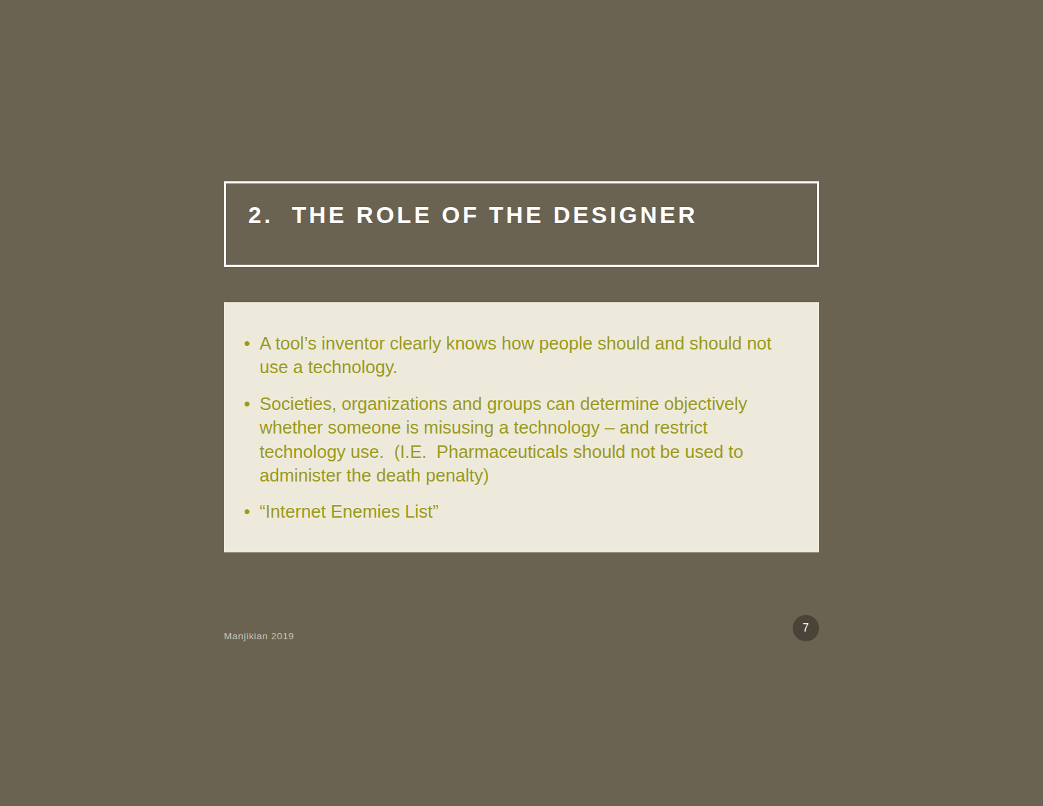2. The Role of the Designer
A tool’s inventor clearly knows how people should and should not use a technology.
Societies, organizations and groups can determine objectively whether someone is misusing a technology – and restrict technology use. (I.E. Pharmaceuticals should not be used to administer the death penalty)
“Internet Enemies List”
Manjikian 2019 7